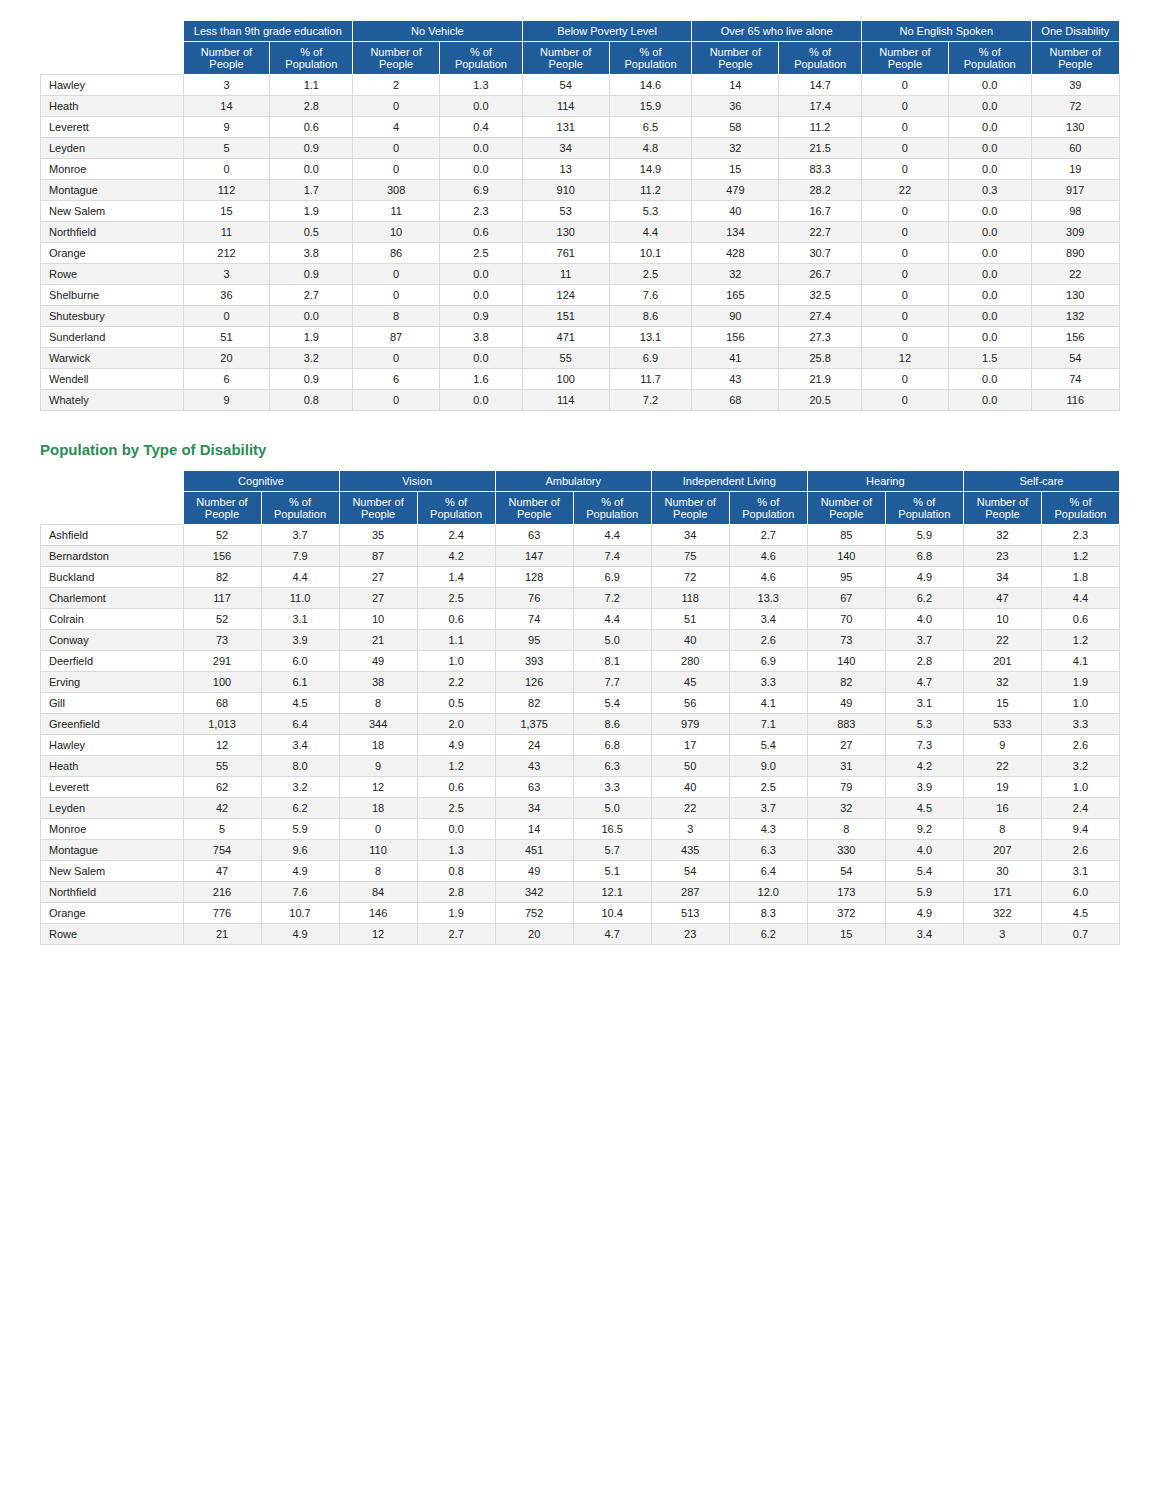| | Less than 9th grade education | No Vehicle | Below Poverty Level | Over 65 who live alone | No English Spoken | One Disability |
| --- | --- | --- | --- | --- | --- | --- |
| Number of People | % of Population | Number of People | % of Population | Number of People | % of Population | Number of People | % of Population | Number of People | % of Population | Number of People |
| Hawley | 3 | 1.1 | 2 | 1.3 | 54 | 14.6 | 14 | 14.7 | 0 | 0.0 | 39 |
| Heath | 14 | 2.8 | 0 | 0.0 | 114 | 15.9 | 36 | 17.4 | 0 | 0.0 | 72 |
| Leverett | 9 | 0.6 | 4 | 0.4 | 131 | 6.5 | 58 | 11.2 | 0 | 0.0 | 130 |
| Leyden | 5 | 0.9 | 0 | 0.0 | 34 | 4.8 | 32 | 21.5 | 0 | 0.0 | 60 |
| Monroe | 0 | 0.0 | 0 | 0.0 | 13 | 14.9 | 15 | 83.3 | 0 | 0.0 | 19 |
| Montague | 112 | 1.7 | 308 | 6.9 | 910 | 11.2 | 479 | 28.2 | 22 | 0.3 | 917 |
| New Salem | 15 | 1.9 | 11 | 2.3 | 53 | 5.3 | 40 | 16.7 | 0 | 0.0 | 98 |
| Northfield | 11 | 0.5 | 10 | 0.6 | 130 | 4.4 | 134 | 22.7 | 0 | 0.0 | 309 |
| Orange | 212 | 3.8 | 86 | 2.5 | 761 | 10.1 | 428 | 30.7 | 0 | 0.0 | 890 |
| Rowe | 3 | 0.9 | 0 | 0.0 | 11 | 2.5 | 32 | 26.7 | 0 | 0.0 | 22 |
| Shelburne | 36 | 2.7 | 0 | 0.0 | 124 | 7.6 | 165 | 32.5 | 0 | 0.0 | 130 |
| Shutesbury | 0 | 0.0 | 8 | 0.9 | 151 | 8.6 | 90 | 27.4 | 0 | 0.0 | 132 |
| Sunderland | 51 | 1.9 | 87 | 3.8 | 471 | 13.1 | 156 | 27.3 | 0 | 0.0 | 156 |
| Warwick | 20 | 3.2 | 0 | 0.0 | 55 | 6.9 | 41 | 25.8 | 12 | 1.5 | 54 |
| Wendell | 6 | 0.9 | 6 | 1.6 | 100 | 11.7 | 43 | 21.9 | 0 | 0.0 | 74 |
| Whately | 9 | 0.8 | 0 | 0.0 | 114 | 7.2 | 68 | 20.5 | 0 | 0.0 | 116 |
Population by Type of Disability
| | Cognitive | Vision | Ambulatory | Independent Living | Hearing | Self-care |
| --- | --- | --- | --- | --- | --- | --- |
| Number of People | % of Population | Number of People | % of Population | Number of People | % of Population | Number of People | % of Population | Number of People | % of Population | Number of People | % of Population |
| Ashfield | 52 | 3.7 | 35 | 2.4 | 63 | 4.4 | 34 | 2.7 | 85 | 5.9 | 32 | 2.3 |
| Bernardston | 156 | 7.9 | 87 | 4.2 | 147 | 7.4 | 75 | 4.6 | 140 | 6.8 | 23 | 1.2 |
| Buckland | 82 | 4.4 | 27 | 1.4 | 128 | 6.9 | 72 | 4.6 | 95 | 4.9 | 34 | 1.8 |
| Charlemont | 117 | 11.0 | 27 | 2.5 | 76 | 7.2 | 118 | 13.3 | 67 | 6.2 | 47 | 4.4 |
| Colrain | 52 | 3.1 | 10 | 0.6 | 74 | 4.4 | 51 | 3.4 | 70 | 4.0 | 10 | 0.6 |
| Conway | 73 | 3.9 | 21 | 1.1 | 95 | 5.0 | 40 | 2.6 | 73 | 3.7 | 22 | 1.2 |
| Deerfield | 291 | 6.0 | 49 | 1.0 | 393 | 8.1 | 280 | 6.9 | 140 | 2.8 | 201 | 4.1 |
| Erving | 100 | 6.1 | 38 | 2.2 | 126 | 7.7 | 45 | 3.3 | 82 | 4.7 | 32 | 1.9 |
| Gill | 68 | 4.5 | 8 | 0.5 | 82 | 5.4 | 56 | 4.1 | 49 | 3.1 | 15 | 1.0 |
| Greenfield | 1,013 | 6.4 | 344 | 2.0 | 1,375 | 8.6 | 979 | 7.1 | 883 | 5.3 | 533 | 3.3 |
| Hawley | 12 | 3.4 | 18 | 4.9 | 24 | 6.8 | 17 | 5.4 | 27 | 7.3 | 9 | 2.6 |
| Heath | 55 | 8.0 | 9 | 1.2 | 43 | 6.3 | 50 | 9.0 | 31 | 4.2 | 22 | 3.2 |
| Leverett | 62 | 3.2 | 12 | 0.6 | 63 | 3.3 | 40 | 2.5 | 79 | 3.9 | 19 | 1.0 |
| Leyden | 42 | 6.2 | 18 | 2.5 | 34 | 5.0 | 22 | 3.7 | 32 | 4.5 | 16 | 2.4 |
| Monroe | 5 | 5.9 | 0 | 0.0 | 14 | 16.5 | 3 | 4.3 | 8 | 9.2 | 8 | 9.4 |
| Montague | 754 | 9.6 | 110 | 1.3 | 451 | 5.7 | 435 | 6.3 | 330 | 4.0 | 207 | 2.6 |
| New Salem | 47 | 4.9 | 8 | 0.8 | 49 | 5.1 | 54 | 6.4 | 54 | 5.4 | 30 | 3.1 |
| Northfield | 216 | 7.6 | 84 | 2.8 | 342 | 12.1 | 287 | 12.0 | 173 | 5.9 | 171 | 6.0 |
| Orange | 776 | 10.7 | 146 | 1.9 | 752 | 10.4 | 513 | 8.3 | 372 | 4.9 | 322 | 4.5 |
| Rowe | 21 | 4.9 | 12 | 2.7 | 20 | 4.7 | 23 | 6.2 | 15 | 3.4 | 3 | 0.7 |